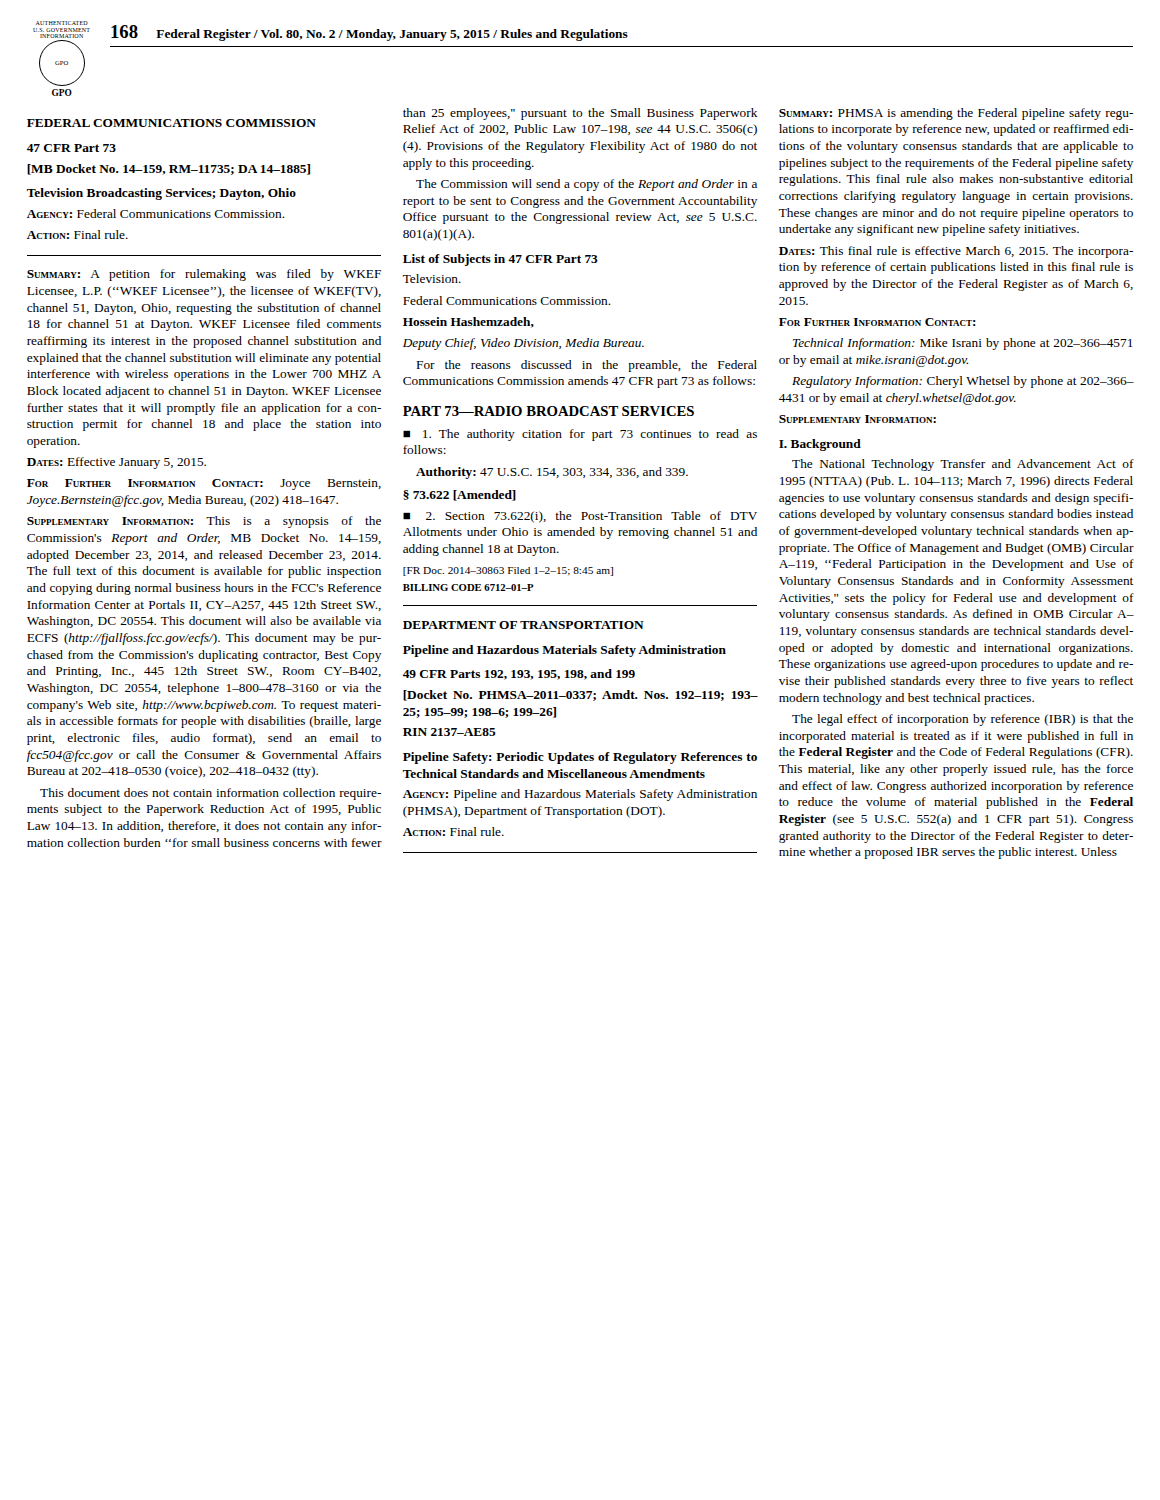AUTHENTICATED
U.S. GOVERNMENT
INFORMATION
GPO
GPO
168 Federal Register / Vol. 80, No. 2 / Monday, January 5, 2015 / Rules and Regulations
FEDERAL COMMUNICATIONS COMMISSION
47 CFR Part 73
[MB Docket No. 14–159, RM–11735; DA 14–1885]
Television Broadcasting Services; Dayton, Ohio
Agency: Federal Communications Commission.
Action: Final rule.
Summary: A petition for rulemaking was filed by WKEF Licensee, L.P. (‘‘WKEF Licensee’’), the licensee of WKEF(TV), channel 51, Dayton, Ohio, requesting the substitution of channel 18 for channel 51 at Dayton. WKEF Licensee filed comments reaffirming its interest in the proposed channel substitution and explained that the channel substitution will eliminate any potential interference with wireless operations in the Lower 700 MHZ A Block located adjacent to channel 51 in Dayton. WKEF Licensee further states that it will promptly file an application for a construction permit for channel 18 and place the station into operation.
Dates: Effective January 5, 2015.
For Further Information Contact: Joyce Bernstein, Joyce.Bernstein@fcc.gov, Media Bureau, (202) 418–1647.
Supplementary Information: This is a synopsis of the Commission's Report and Order, MB Docket No. 14–159, adopted December 23, 2014, and released December 23, 2014. The full text of this document is available for public inspection and copying during normal business hours in the FCC's Reference Information Center at Portals II, CY–A257, 445 12th Street SW., Washington, DC 20554. This document will also be available via ECFS (http://fjallfoss.fcc.gov/ecfs/). This document may be purchased from the Commission's duplicating contractor, Best Copy and Printing, Inc., 445 12th Street SW., Room CY–B402, Washington, DC 20554, telephone 1–800–478–3160 or via the company's Web site, http://www.bcpiweb.com. To request materials in accessible formats for people with disabilities (braille, large print, electronic files, audio format), send an email to fcc504@fcc.gov or call the Consumer & Governmental Affairs Bureau at 202–418–0530 (voice), 202–418–0432 (tty).
This document does not contain information collection requirements subject to the Paperwork Reduction Act of 1995, Public Law 104–13. In addition, therefore, it does not contain any information collection burden ‘‘for small business concerns with fewer than 25 employees,'' pursuant to the Small Business Paperwork Relief Act of 2002, Public Law 107–198, see 44 U.S.C. 3506(c)(4). Provisions of the Regulatory Flexibility Act of 1980 do not apply to this proceeding.
The Commission will send a copy of the Report and Order in a report to be sent to Congress and the Government Accountability Office pursuant to the Congressional review Act, see 5 U.S.C. 801(a)(1)(A).
List of Subjects in 47 CFR Part 73
Television.
Federal Communications Commission.
Hossein Hashemzadeh,
Deputy Chief, Video Division, Media Bureau.
For the reasons discussed in the preamble, the Federal Communications Commission amends 47 CFR part 73 as follows:
PART 73—RADIO BROADCAST SERVICES
■ 1. The authority citation for part 73 continues to read as follows:
Authority: 47 U.S.C. 154, 303, 334, 336, and 339.
§ 73.622 [Amended]
■ 2. Section 73.622(i), the Post-Transition Table of DTV Allotments under Ohio is amended by removing channel 51 and adding channel 18 at Dayton.
[FR Doc. 2014–30863 Filed 1–2–15; 8:45 am]
BILLING CODE 6712–01–P
DEPARTMENT OF TRANSPORTATION
Pipeline and Hazardous Materials Safety Administration
49 CFR Parts 192, 193, 195, 198, and 199
[Docket No. PHMSA–2011–0337; Amdt. Nos. 192–119; 193–25; 195–99; 198–6; 199–26]
RIN 2137–AE85
Pipeline Safety: Periodic Updates of Regulatory References to Technical Standards and Miscellaneous Amendments
Agency: Pipeline and Hazardous Materials Safety Administration (PHMSA), Department of Transportation (DOT).
Action: Final rule.
Summary: PHMSA is amending the Federal pipeline safety regulations to incorporate by reference new, updated or reaffirmed editions of the voluntary consensus standards that are applicable to pipelines subject to the requirements of the Federal pipeline safety regulations. This final rule also makes non-substantive editorial corrections clarifying regulatory language in certain provisions. These changes are minor and do not require pipeline operators to undertake any significant new pipeline safety initiatives.
Dates: This final rule is effective March 6, 2015. The incorporation by reference of certain publications listed in this final rule is approved by the Director of the Federal Register as of March 6, 2015.
For Further Information Contact:
Technical Information: Mike Israni by phone at 202–366–4571 or by email at mike.israni@dot.gov.
Regulatory Information: Cheryl Whetsel by phone at 202–366–4431 or by email at cheryl.whetsel@dot.gov.
Supplementary Information:
I. Background
The National Technology Transfer and Advancement Act of 1995 (NTTAA) (Pub. L. 104–113; March 7, 1996) directs Federal agencies to use voluntary consensus standards and design specifications developed by voluntary consensus standard bodies instead of government-developed voluntary technical standards when appropriate. The Office of Management and Budget (OMB) Circular A–119, ‘‘Federal Participation in the Development and Use of Voluntary Consensus Standards and in Conformity Assessment Activities,'' sets the policy for Federal use and development of voluntary consensus standards. As defined in OMB Circular A–119, voluntary consensus standards are technical standards developed or adopted by domestic and international organizations. These organizations use agreed-upon procedures to update and revise their published standards every three to five years to reflect modern technology and best technical practices.
The legal effect of incorporation by reference (IBR) is that the incorporated material is treated as if it were published in full in the Federal Register and the Code of Federal Regulations (CFR). This material, like any other properly issued rule, has the force and effect of law. Congress authorized incorporation by reference to reduce the volume of material published in the Federal Register (see 5 U.S.C. 552(a) and 1 CFR part 51). Congress granted authority to the Director of the Federal Register to determine whether a proposed IBR serves the public interest. Unless